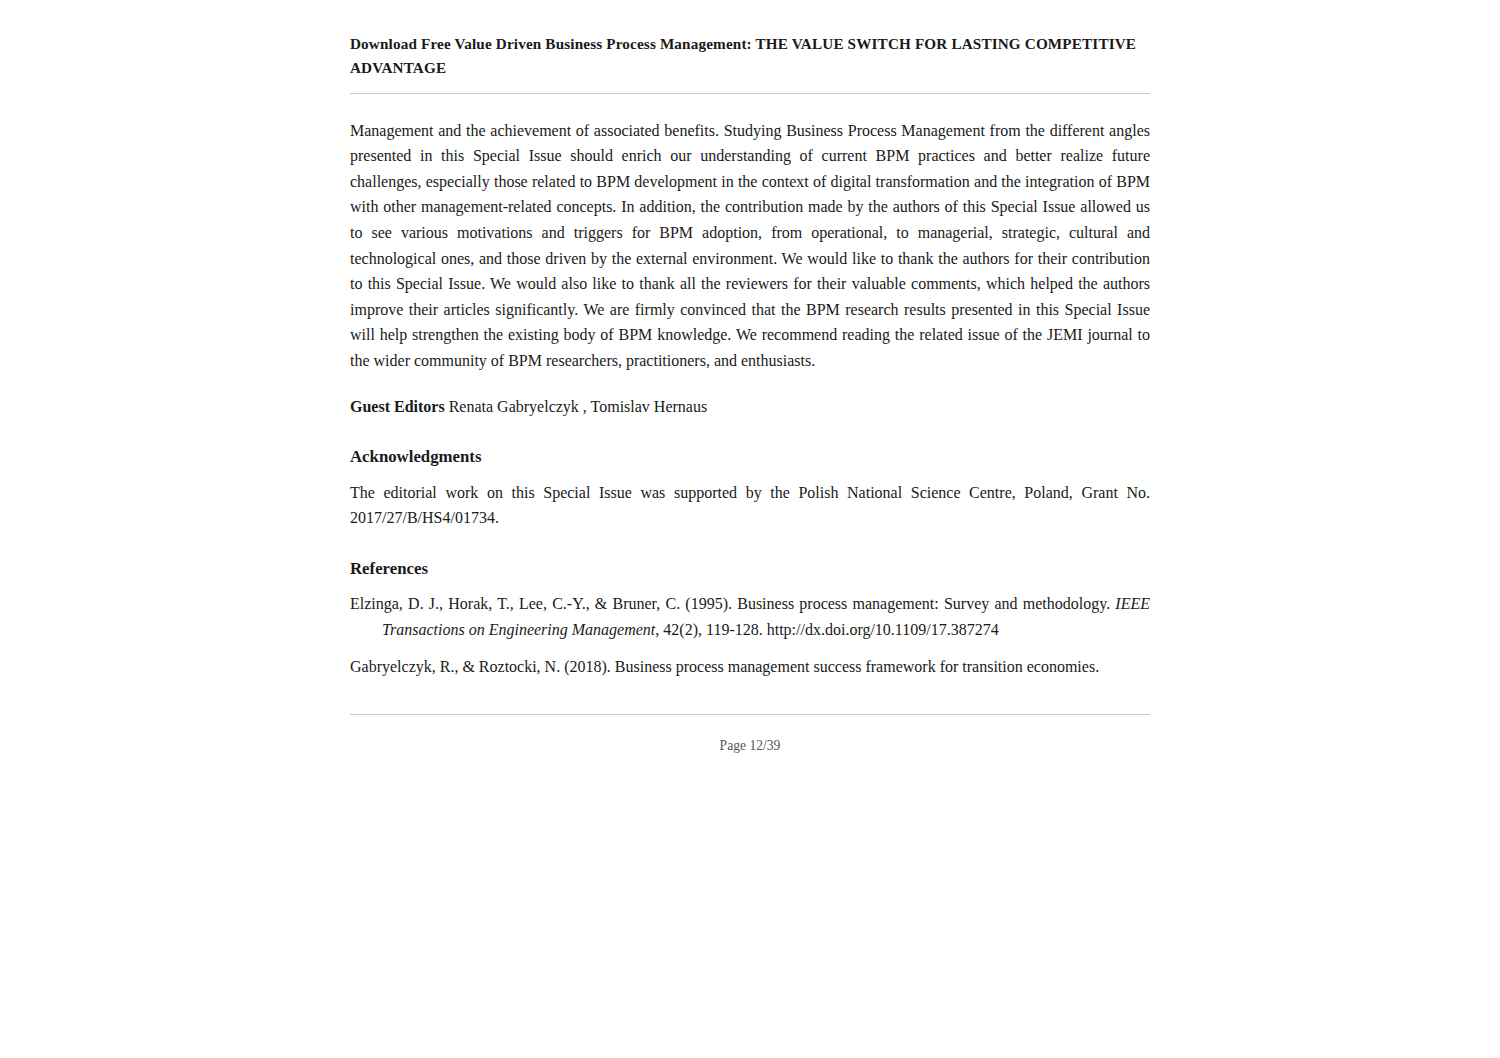Download Free Value Driven Business Process Management: The Value Switch For Lasting Competitive Advantage
Management and the achievement of associated benefits. Studying Business Process Management from the different angles presented in this Special Issue should enrich our understanding of current BPM practices and better realize future challenges, especially those related to BPM development in the context of digital transformation and the integration of BPM with other management-related concepts. In addition, the contribution made by the authors of this Special Issue allowed us to see various motivations and triggers for BPM adoption, from operational, to managerial, strategic, cultural and technological ones, and those driven by the external environment. We would like to thank the authors for their contribution to this Special Issue. We would also like to thank all the reviewers for their valuable comments, which helped the authors improve their articles significantly. We are firmly convinced that the BPM research results presented in this Special Issue will help strengthen the existing body of BPM knowledge. We recommend reading the related issue of the JEMI journal to the wider community of BPM researchers, practitioners, and enthusiasts.
Guest Editors Renata Gabryelczyk , Tomislav Hernaus
Acknowledgments
The editorial work on this Special Issue was supported by the Polish National Science Centre, Poland, Grant No. 2017/27/B/HS4/01734.
References
Elzinga, D. J., Horak, T., Lee, C.-Y., & Bruner, C. (1995). Business process management: Survey and methodology. IEEE Transactions on Engineering Management, 42(2), 119-128. http://dx.doi.org/10.1109/17.387274
Gabryelczyk, R., & Roztocki, N. (2018). Business process management success framework for transition economies.
Page 12/39